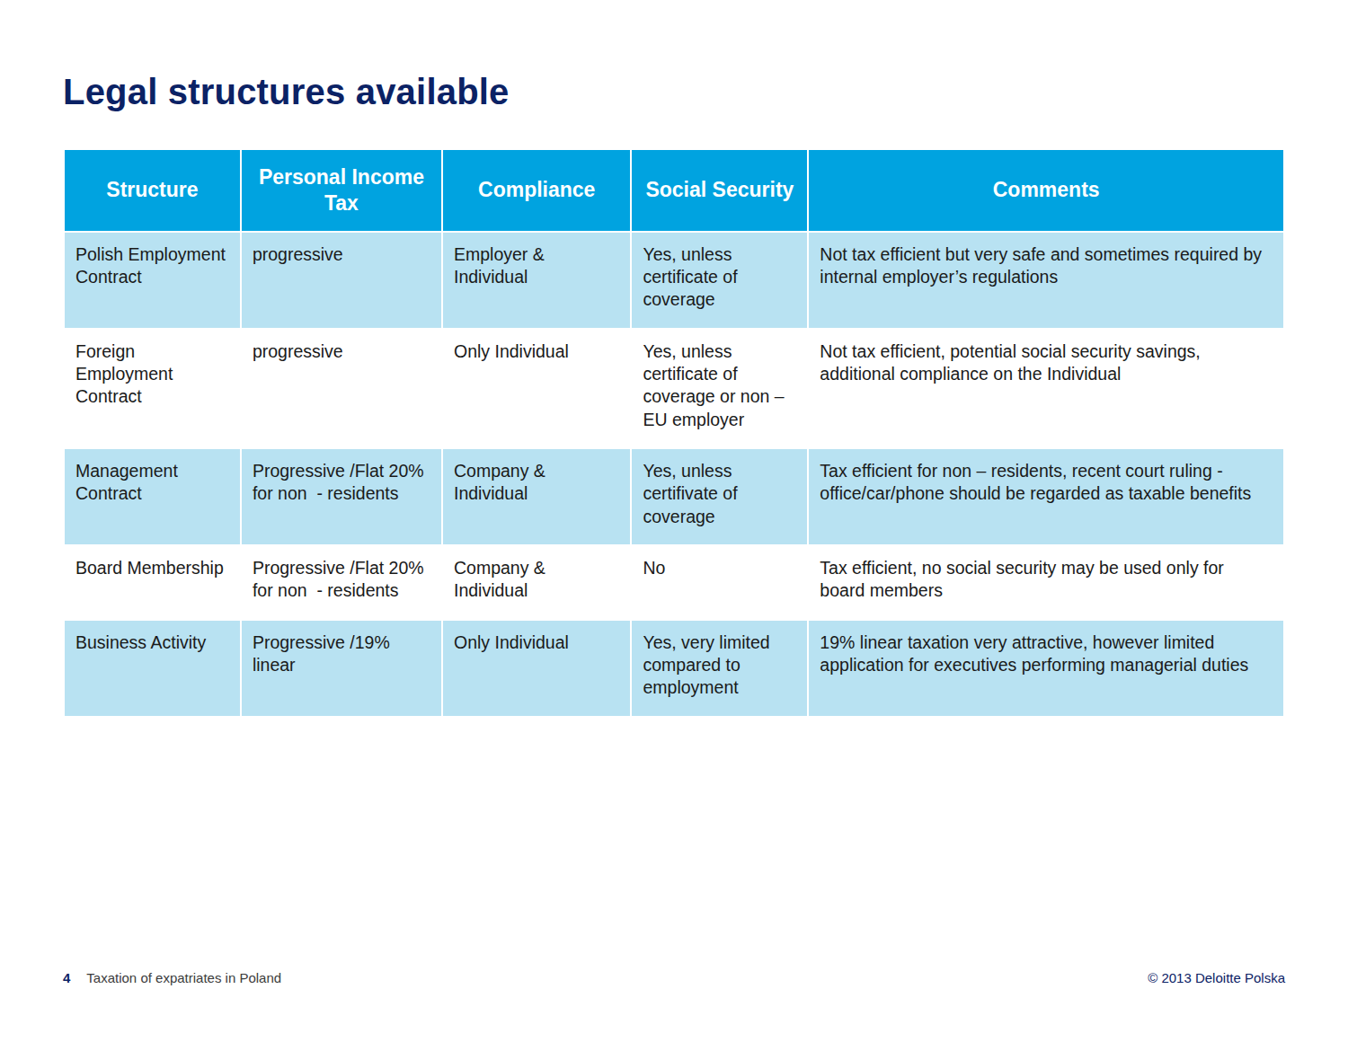Legal structures available
| Structure | Personal Income Tax | Compliance | Social Security | Comments |
| --- | --- | --- | --- | --- |
| Polish Employment Contract | progressive | Employer & Individual | Yes, unless certificate of coverage | Not tax efficient but very safe and sometimes required by internal employer’s regulations |
| Foreign Employment Contract | progressive | Only Individual | Yes, unless certificate of coverage or non – EU employer | Not tax efficient, potential social security savings, additional compliance on the Individual |
| Management Contract | Progressive /Flat 20% for non - residents | Company & Individual | Yes, unless certifivate of coverage | Tax efficient for non – residents, recent court ruling - office/car/phone should be regarded as taxable benefits |
| Board Membership | Progressive /Flat 20% for non - residents | Company & Individual | No | Tax efficient, no social security may be used only for board members |
| Business Activity | Progressive /19% linear | Only Individual | Yes, very limited compared to employment | 19% linear taxation very attractive, however limited application for executives performing managerial duties |
4 Taxation of expatriates in Poland
© 2013 Deloitte Polska